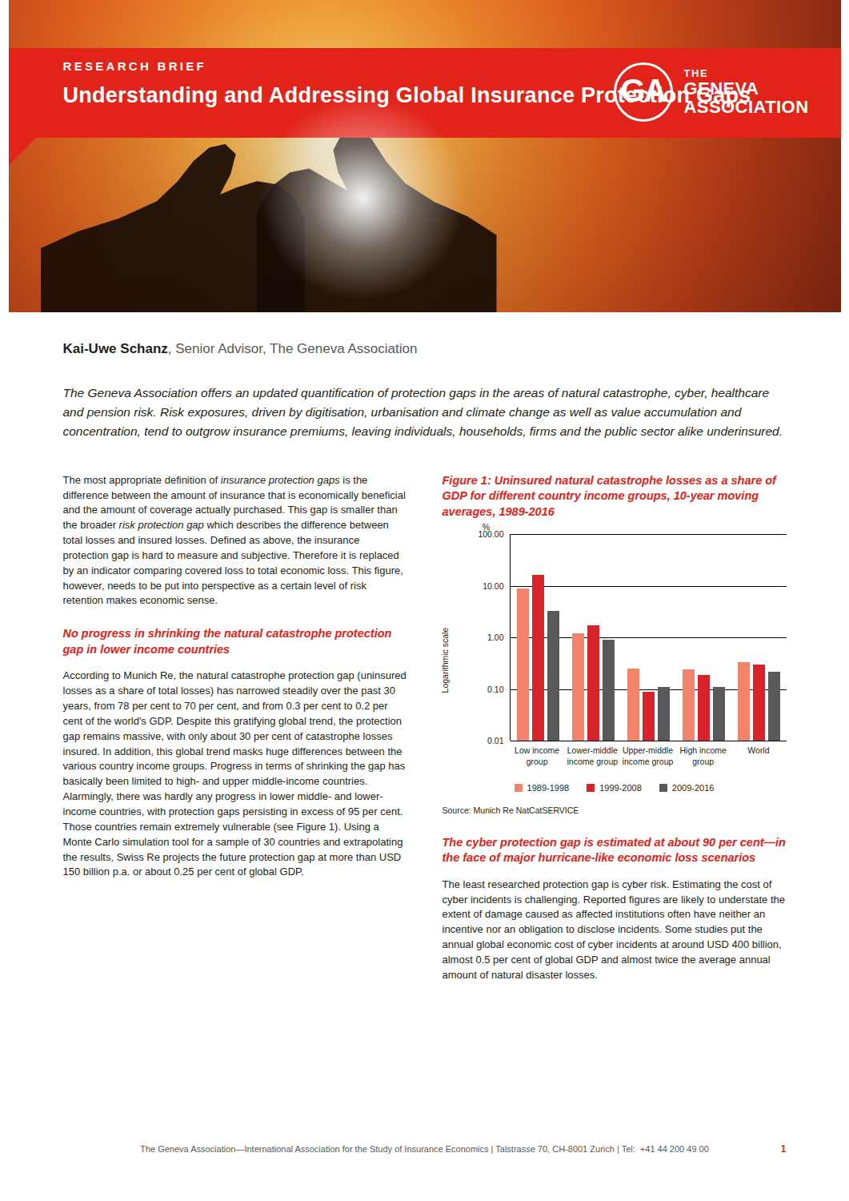Research Brief
Understanding and Addressing Global Insurance Protection Gaps
GA
THE GENEVA ASSOCIATION
Kai-Uwe Schanz, Senior Advisor, The Geneva Association
The Geneva Association offers an updated quantification of protection gaps in the areas of natural catastrophe, cyber, healthcare and pension risk. Risk exposures, driven by digitisation, urbanisation and climate change as well as value accumulation and concentration, tend to outgrow insurance premiums, leaving individuals, households, firms and the public sector alike underinsured.
The most appropriate definition of insurance protection gaps is the difference between the amount of insurance that is economically beneficial and the amount of coverage actually purchased. This gap is smaller than the broader risk protection gap which describes the difference between total losses and insured losses. Defined as above, the insurance protection gap is hard to measure and subjective. Therefore it is replaced by an indicator comparing covered loss to total economic loss. This figure, however, needs to be put into perspective as a certain level of risk retention makes economic sense.
No progress in shrinking the natural catastrophe protection gap in lower income countries
According to Munich Re, the natural catastrophe protection gap (uninsured losses as a share of total losses) has narrowed steadily over the past 30 years, from 78 per cent to 70 per cent, and from 0.3 per cent to 0.2 per cent of the world's GDP. Despite this gratifying global trend, the protection gap remains massive, with only about 30 per cent of catastrophe losses insured. In addition, this global trend masks huge differences between the various country income groups. Progress in terms of shrinking the gap has basically been limited to high- and upper middle-income countries. Alarmingly, there was hardly any progress in lower middle- and lower-income countries, with protection gaps persisting in excess of 95 per cent. Those countries remain extremely vulnerable (see Figure 1). Using a Monte Carlo simulation tool for a sample of 30 countries and extrapolating the results, Swiss Re projects the future protection gap at more than USD 150 billion p.a. or about 0.25 per cent of global GDP.
Figure 1: Uninsured natural catastrophe losses as a share of GDP for different country income groups, 10-year moving averages, 1989-2016
Logarithmic scale
%
100.00
10.00
1.00
0.10
0.01
Low income
group
Lower-middle
income group
Upper-middle
income group
High income
group
World
1989-1998 1999-2008 2009-2016
Source: Munich Re NatCatSERVICE
The cyber protection gap is estimated at about 90 per cent—in the face of major hurricane-like economic loss scenarios
The least researched protection gap is cyber risk. Estimating the cost of cyber incidents is challenging. Reported figures are likely to understate the extent of damage caused as affected institutions often have neither an incentive nor an obligation to disclose incidents. Some studies put the annual global economic cost of cyber incidents at around USD 400 billion, almost 0.5 per cent of global GDP and almost twice the average annual amount of natural disaster losses.
The Geneva Association—International Association for the Study of Insurance Economics | Talstrasse 70, CH-8001 Zurich | Tel: +41 44 200 49 00 1